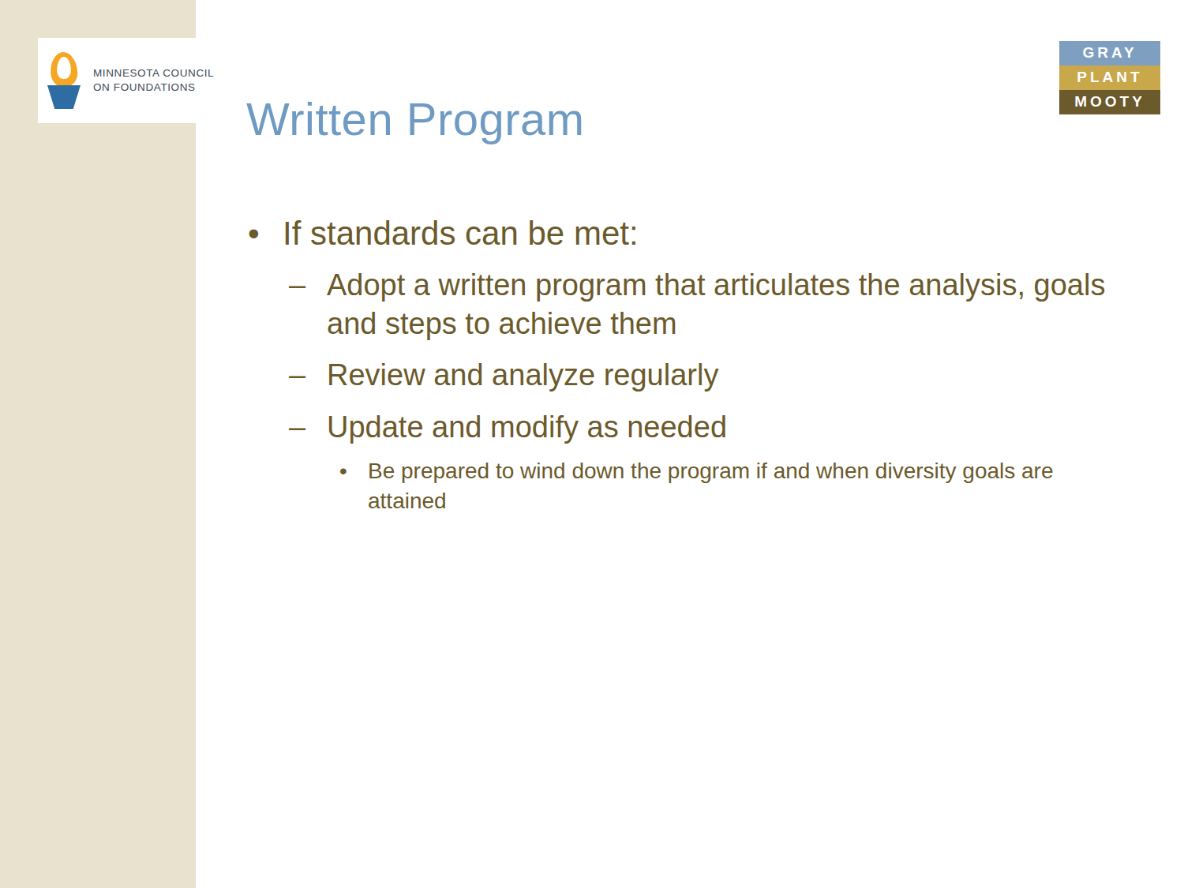Minnesota Council
on Foundations
Written Program
GRAY
PLANT
MOOTY
If standards can be met:
Adopt a written program that articulates the analysis, goals and steps to achieve them
Review and analyze regularly
Update and modify as needed
Be prepared to wind down the program if and when diversity goals are attained